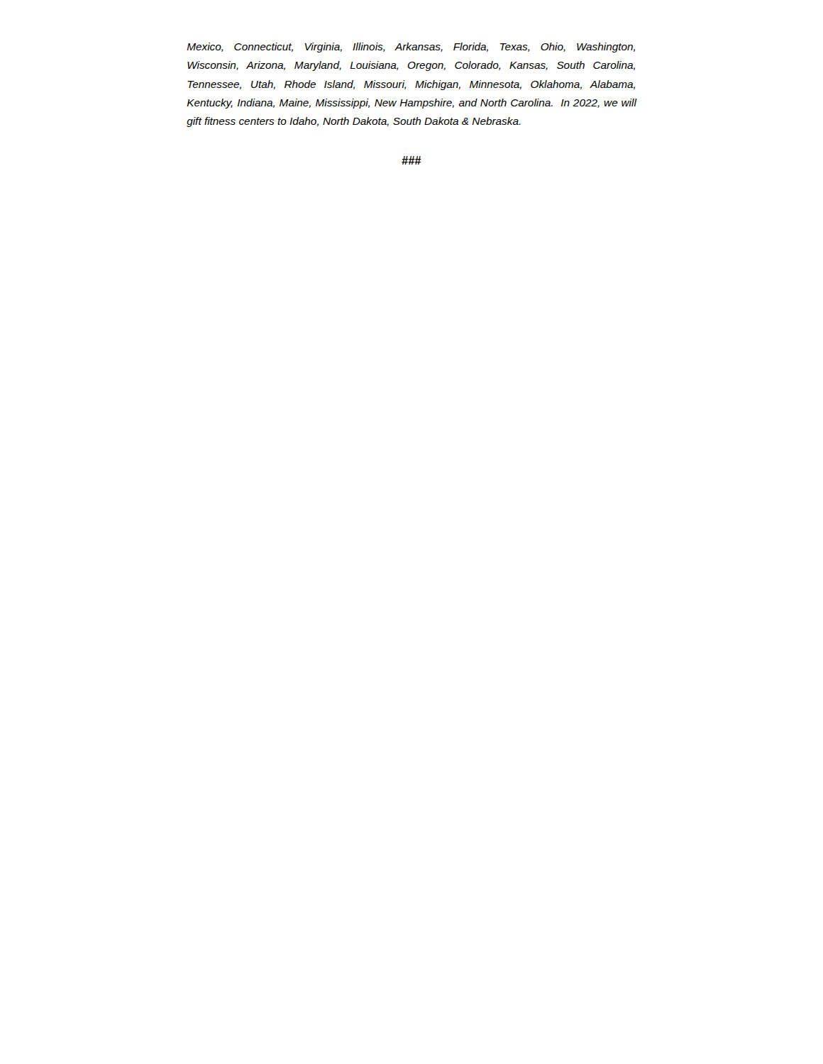Mexico, Connecticut, Virginia, Illinois, Arkansas, Florida, Texas, Ohio, Washington, Wisconsin, Arizona, Maryland, Louisiana, Oregon, Colorado, Kansas, South Carolina, Tennessee, Utah, Rhode Island, Missouri, Michigan, Minnesota, Oklahoma, Alabama, Kentucky, Indiana, Maine, Mississippi, New Hampshire, and North Carolina. In 2022, we will gift fitness centers to Idaho, North Dakota, South Dakota & Nebraska.
###